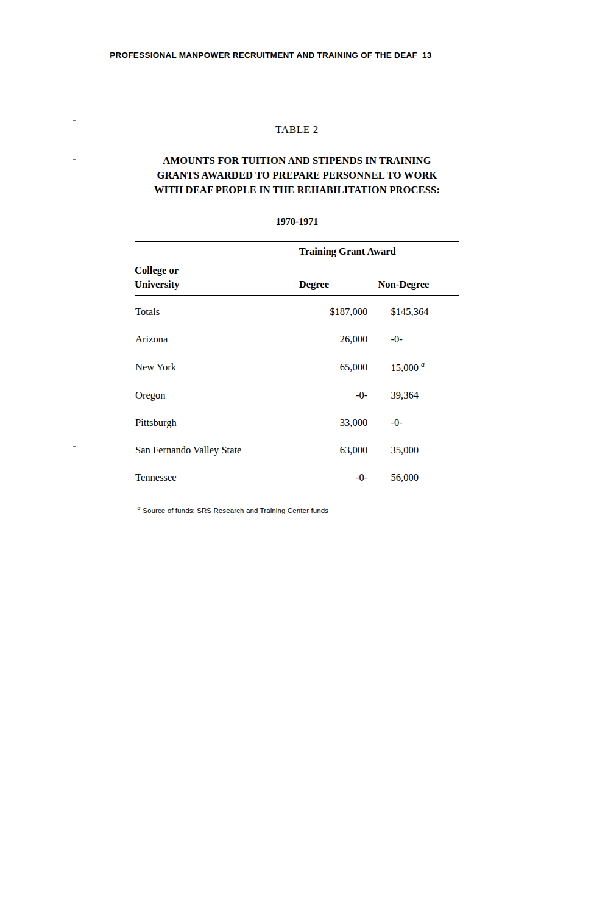PROFESSIONAL MANPOWER RECRUITMENT AND TRAINING OF THE DEAF 13
TABLE 2
Amounts for Tuition and Stipends in Training
Grants Awarded to Prepare Personnel to Work
with Deaf People in the Rehabilitation Process:
1970-1971
| | Training Grant Award |
| --- | --- |
| College or University | Degree | Non-Degree |
| Totals | $187,000 | $145,364 |
| Arizona | 26,000 | -0- |
| New York | 65,000 | 15,000 a |
| Oregon | -0- | 39,364 |
| Pittsburgh | 33,000 | -0- |
| San Fernando Valley State | 63,000 | 35,000 |
| Tennessee | -0- | 56,000 |
a Source of funds: SRS Research and Training Center funds